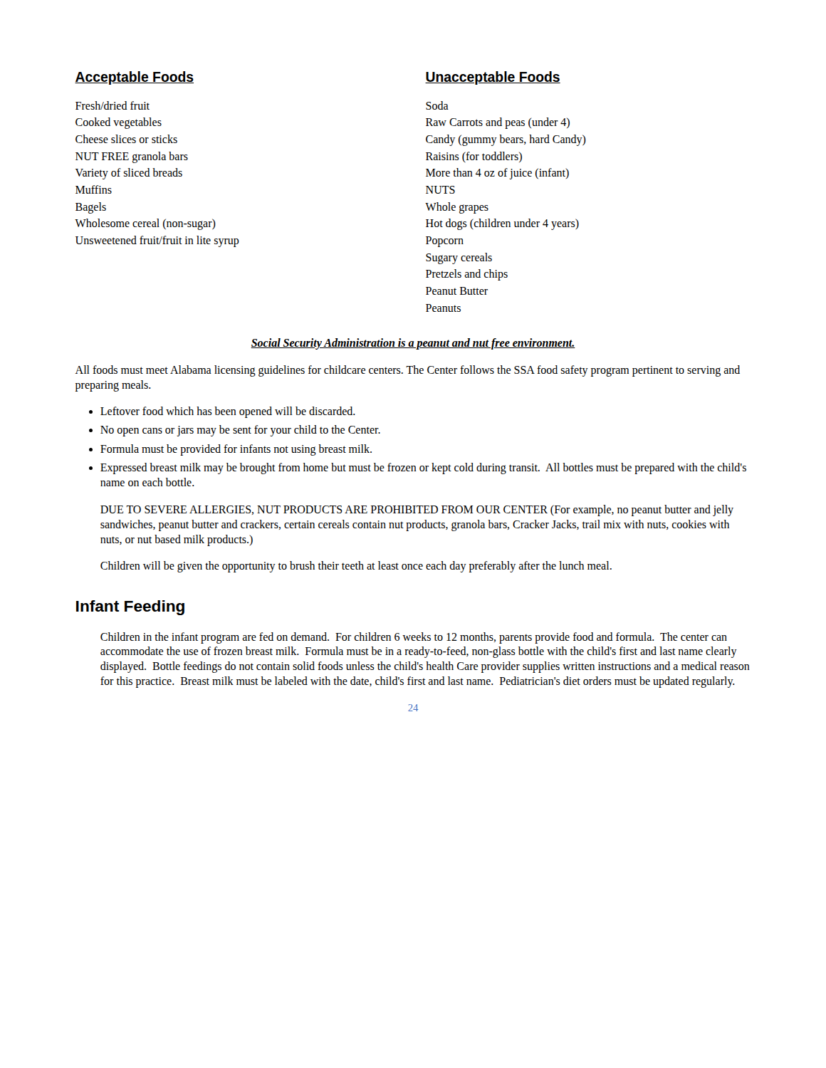Acceptable Foods
Fresh/dried fruit
Cooked vegetables
Cheese slices or sticks
NUT FREE granola bars
Variety of sliced breads
Muffins
Bagels
Wholesome cereal (non-sugar)
Unsweetened fruit/fruit in lite syrup
Unacceptable Foods
Soda
Raw Carrots and peas (under 4)
Candy (gummy bears, hard Candy)
Raisins (for toddlers)
More than 4 oz of juice (infant)
NUTS
Whole grapes
Hot dogs (children under 4 years)
Popcorn
Sugary cereals
Pretzels and chips
Peanut Butter
Peanuts
Social Security Administration is a peanut and nut free environment.
All foods must meet Alabama licensing guidelines for childcare centers. The Center follows the SSA food safety program pertinent to serving and preparing meals.
Leftover food which has been opened will be discarded.
No open cans or jars may be sent for your child to the Center.
Formula must be provided for infants not using breast milk.
Expressed breast milk may be brought from home but must be frozen or kept cold during transit. All bottles must be prepared with the child's name on each bottle.
DUE TO SEVERE ALLERGIES, NUT PRODUCTS ARE PROHIBITED FROM OUR CENTER (For example, no peanut butter and jelly sandwiches, peanut butter and crackers, certain cereals contain nut products, granola bars, Cracker Jacks, trail mix with nuts, cookies with nuts, or nut based milk products.)
Children will be given the opportunity to brush their teeth at least once each day preferably after the lunch meal.
Infant Feeding
Children in the infant program are fed on demand. For children 6 weeks to 12 months, parents provide food and formula. The center can accommodate the use of frozen breast milk. Formula must be in a ready-to-feed, non-glass bottle with the child's first and last name clearly displayed. Bottle feedings do not contain solid foods unless the child's health Care provider supplies written instructions and a medical reason for this practice. Breast milk must be labeled with the date, child's first and last name. Pediatrician's diet orders must be updated regularly.
24